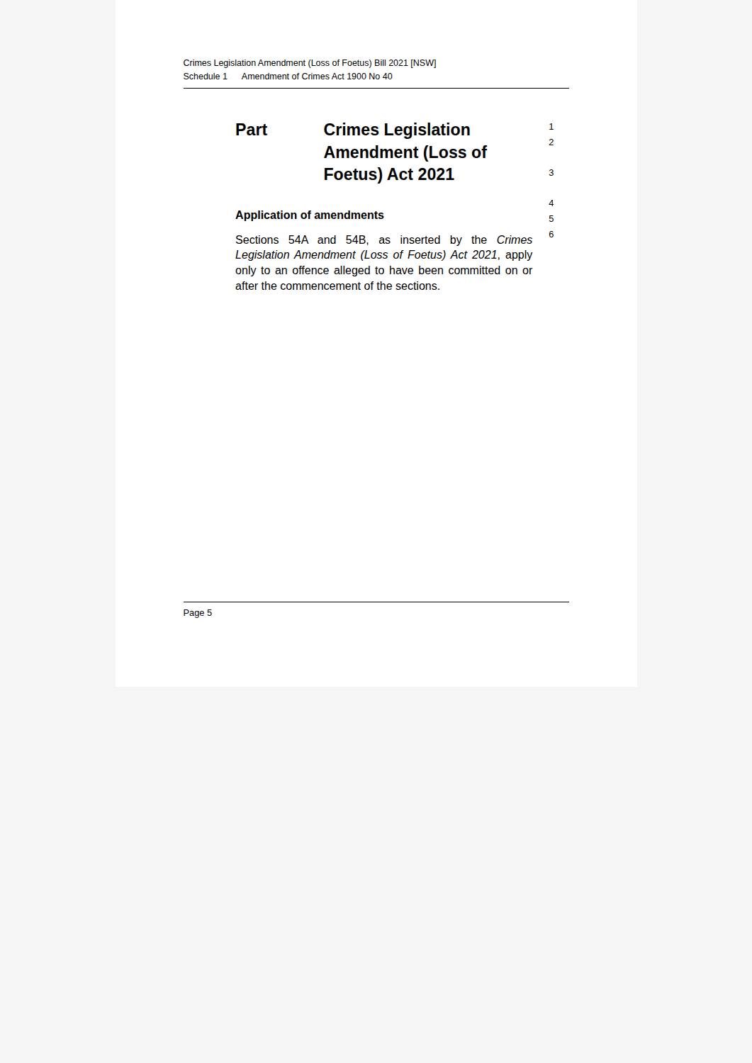Crimes Legislation Amendment (Loss of Foetus) Bill 2021 [NSW] Schedule 1 Amendment of Crimes Act 1900 No 40
1 2 3 4 5 6
Part
Crimes Legislation Amendment (Loss of Foetus) Act 2021
Application of amendments
Sections 54A and 54B, as inserted by the Crimes Legislation Amendment (Loss of Foetus) Act 2021, apply only to an offence alleged to have been committed on or after the commencement of the sections.
Page 5